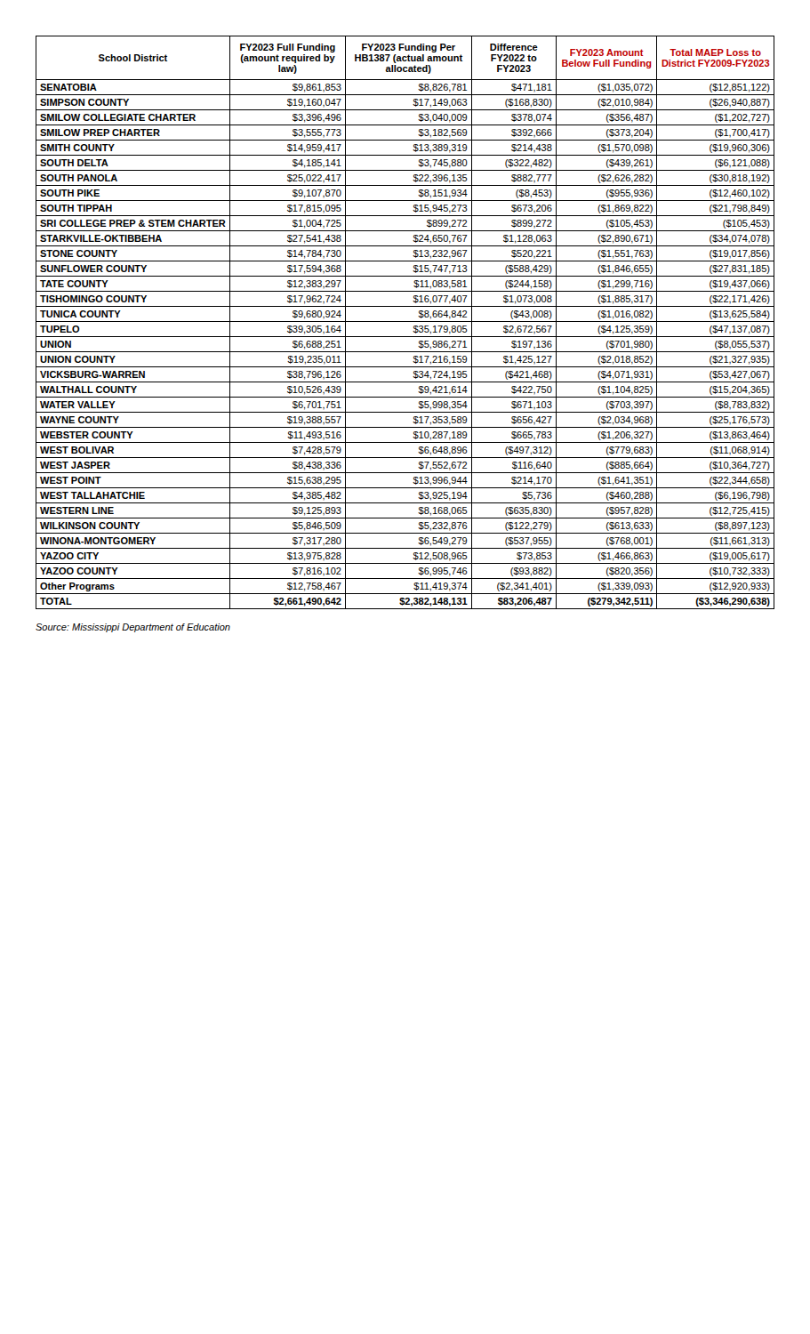| School District | FY2023 Full Funding (amount required by law) | FY2023 Funding Per HB1387 (actual amount allocated) | Difference FY2022 to FY2023 | FY2023 Amount Below Full Funding | Total MAEP Loss to District FY2009-FY2023 |
| --- | --- | --- | --- | --- | --- |
| SENATOBIA | $9,861,853 | $8,826,781 | $471,181 | ($1,035,072) | ($12,851,122) |
| SIMPSON COUNTY | $19,160,047 | $17,149,063 | ($168,830) | ($2,010,984) | ($26,940,887) |
| SMILOW COLLEGIATE CHARTER | $3,396,496 | $3,040,009 | $378,074 | ($356,487) | ($1,202,727) |
| SMILOW PREP CHARTER | $3,555,773 | $3,182,569 | $392,666 | ($373,204) | ($1,700,417) |
| SMITH COUNTY | $14,959,417 | $13,389,319 | $214,438 | ($1,570,098) | ($19,960,306) |
| SOUTH DELTA | $4,185,141 | $3,745,880 | ($322,482) | ($439,261) | ($6,121,088) |
| SOUTH PANOLA | $25,022,417 | $22,396,135 | $882,777 | ($2,626,282) | ($30,818,192) |
| SOUTH PIKE | $9,107,870 | $8,151,934 | ($8,453) | ($955,936) | ($12,460,102) |
| SOUTH TIPPAH | $17,815,095 | $15,945,273 | $673,206 | ($1,869,822) | ($21,798,849) |
| SRI COLLEGE PREP & STEM CHARTER | $1,004,725 | $899,272 | $899,272 | ($105,453) | ($105,453) |
| STARKVILLE-OKTIBBEHA | $27,541,438 | $24,650,767 | $1,128,063 | ($2,890,671) | ($34,074,078) |
| STONE COUNTY | $14,784,730 | $13,232,967 | $520,221 | ($1,551,763) | ($19,017,856) |
| SUNFLOWER COUNTY | $17,594,368 | $15,747,713 | ($588,429) | ($1,846,655) | ($27,831,185) |
| TATE COUNTY | $12,383,297 | $11,083,581 | ($244,158) | ($1,299,716) | ($19,437,066) |
| TISHOMINGO COUNTY | $17,962,724 | $16,077,407 | $1,073,008 | ($1,885,317) | ($22,171,426) |
| TUNICA COUNTY | $9,680,924 | $8,664,842 | ($43,008) | ($1,016,082) | ($13,625,584) |
| TUPELO | $39,305,164 | $35,179,805 | $2,672,567 | ($4,125,359) | ($47,137,087) |
| UNION | $6,688,251 | $5,986,271 | $197,136 | ($701,980) | ($8,055,537) |
| UNION COUNTY | $19,235,011 | $17,216,159 | $1,425,127 | ($2,018,852) | ($21,327,935) |
| VICKSBURG-WARREN | $38,796,126 | $34,724,195 | ($421,468) | ($4,071,931) | ($53,427,067) |
| WALTHALL COUNTY | $10,526,439 | $9,421,614 | $422,750 | ($1,104,825) | ($15,204,365) |
| WATER VALLEY | $6,701,751 | $5,998,354 | $671,103 | ($703,397) | ($8,783,832) |
| WAYNE COUNTY | $19,388,557 | $17,353,589 | $656,427 | ($2,034,968) | ($25,176,573) |
| WEBSTER COUNTY | $11,493,516 | $10,287,189 | $665,783 | ($1,206,327) | ($13,863,464) |
| WEST BOLIVAR | $7,428,579 | $6,648,896 | ($497,312) | ($779,683) | ($11,068,914) |
| WEST JASPER | $8,438,336 | $7,552,672 | $116,640 | ($885,664) | ($10,364,727) |
| WEST POINT | $15,638,295 | $13,996,944 | $214,170 | ($1,641,351) | ($22,344,658) |
| WEST TALLAHATCHIE | $4,385,482 | $3,925,194 | $5,736 | ($460,288) | ($6,196,798) |
| WESTERN LINE | $9,125,893 | $8,168,065 | ($635,830) | ($957,828) | ($12,725,415) |
| WILKINSON COUNTY | $5,846,509 | $5,232,876 | ($122,279) | ($613,633) | ($8,897,123) |
| WINONA-MONTGOMERY | $7,317,280 | $6,549,279 | ($537,955) | ($768,001) | ($11,661,313) |
| YAZOO CITY | $13,975,828 | $12,508,965 | $73,853 | ($1,466,863) | ($19,005,617) |
| YAZOO COUNTY | $7,816,102 | $6,995,746 | ($93,882) | ($820,356) | ($10,732,333) |
| Other Programs | $12,758,467 | $11,419,374 | ($2,341,401) | ($1,339,093) | ($12,920,933) |
| TOTAL | $2,661,490,642 | $2,382,148,131 | $83,206,487 | ($279,342,511) | ($3,346,290,638) |
Source: Mississippi Department of Education